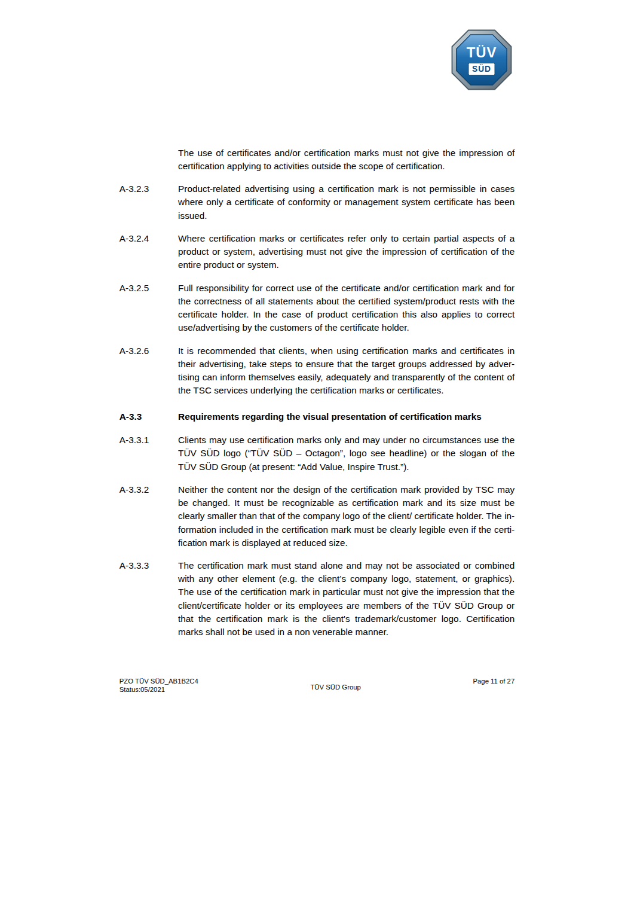TÜV SÜD TÜV SÜD
The use of certificates and/or certification marks must not give the impression of certification applying to activities outside the scope of certification.
A-3.2.3
Product-related advertising using a certification mark is not permissible in cases where only a certificate of conformity or management system certificate has been issued.
A-3.2.4
Where certification marks or certificates refer only to certain partial aspects of a product or system, advertising must not give the impression of certification of the entire product or system.
A-3.2.5
Full responsibility for correct use of the certificate and/or certification mark and for the correctness of all statements about the certified system/product rests with the certificate holder. In the case of product certification this also applies to correct use/advertising by the customers of the certificate holder.
A-3.2.6
It is recommended that clients, when using certification marks and certificates in their advertising, take steps to ensure that the target groups addressed by advertising can inform themselves easily, adequately and transparently of the content of the TSC services underlying the certification marks or certificates.
A-3.3
Requirements regarding the visual presentation of certification marks
A-3.3.1
Clients may use certification marks only and may under no circumstances use the TÜV SÜD logo (“TÜV SÜD – Octagon”, logo see headline) or the slogan of the TÜV SÜD Group (at present: “Add Value, Inspire Trust.”).
A-3.3.2
Neither the content nor the design of the certification mark provided by TSC may be changed. It must be recognizable as certification mark and its size must be clearly smaller than that of the company logo of the client/ certificate holder. The information included in the certification mark must be clearly legible even if the certification mark is displayed at reduced size.
A-3.3.3
The certification mark must stand alone and may not be associated or combined with any other element (e.g. the client’s company logo, statement, or graphics). The use of the certification mark in particular must not give the impression that the client/certificate holder or its employees are members of the TÜV SÜD Group or that the certification mark is the client's trademark/customer logo. Certification marks shall not be used in a non venerable manner.
PZO TÜV SÜD_AB1B2C4 Status:05/2021
TÜV SÜD Group
Page 11 of 27